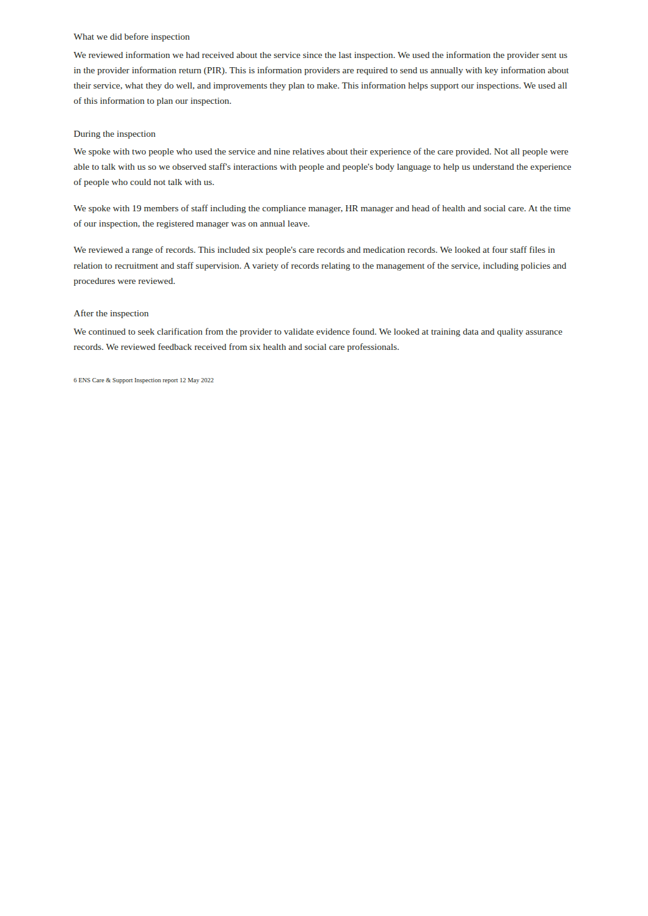What we did before inspection
We reviewed information we had received about the service since the last inspection. We used the information the provider sent us in the provider information return (PIR). This is information providers are required to send us annually with key information about their service, what they do well, and improvements they plan to make. This information helps support our inspections. We used all of this information to plan our inspection.
During the inspection
We spoke with two people who used the service and nine relatives about their experience of the care provided. Not all people were able to talk with us so we observed staff's interactions with people and people's body language to help us understand the experience of people who could not talk with us.
We spoke with 19 members of staff including the compliance manager, HR manager and head of health and social care. At the time of our inspection, the registered manager was on annual leave.
We reviewed a range of records. This included six people's care records and medication records. We looked at four staff files in relation to recruitment and staff supervision. A variety of records relating to the management of the service, including policies and procedures were reviewed.
After the inspection
We continued to seek clarification from the provider to validate evidence found. We looked at training data and quality assurance records. We reviewed feedback received from six health and social care professionals.
6 ENS Care & Support Inspection report 12 May 2022